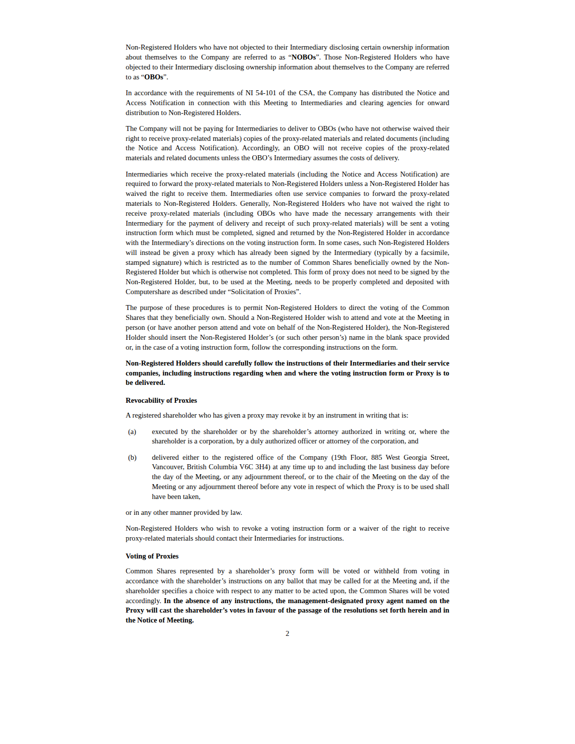Non-Registered Holders who have not objected to their Intermediary disclosing certain ownership information about themselves to the Company are referred to as “NOBOs”. Those Non-Registered Holders who have objected to their Intermediary disclosing ownership information about themselves to the Company are referred to as “OBOs”.
In accordance with the requirements of NI 54-101 of the CSA, the Company has distributed the Notice and Access Notification in connection with this Meeting to Intermediaries and clearing agencies for onward distribution to Non-Registered Holders.
The Company will not be paying for Intermediaries to deliver to OBOs (who have not otherwise waived their right to receive proxy-related materials) copies of the proxy-related materials and related documents (including the Notice and Access Notification). Accordingly, an OBO will not receive copies of the proxy-related materials and related documents unless the OBO’s Intermediary assumes the costs of delivery.
Intermediaries which receive the proxy-related materials (including the Notice and Access Notification) are required to forward the proxy-related materials to Non-Registered Holders unless a Non-Registered Holder has waived the right to receive them. Intermediaries often use service companies to forward the proxy-related materials to Non-Registered Holders. Generally, Non-Registered Holders who have not waived the right to receive proxy-related materials (including OBOs who have made the necessary arrangements with their Intermediary for the payment of delivery and receipt of such proxy-related materials) will be sent a voting instruction form which must be completed, signed and returned by the Non-Registered Holder in accordance with the Intermediary’s directions on the voting instruction form. In some cases, such Non-Registered Holders will instead be given a proxy which has already been signed by the Intermediary (typically by a facsimile, stamped signature) which is restricted as to the number of Common Shares beneficially owned by the Non-Registered Holder but which is otherwise not completed. This form of proxy does not need to be signed by the Non-Registered Holder, but, to be used at the Meeting, needs to be properly completed and deposited with Computershare as described under “Solicitation of Proxies”.
The purpose of these procedures is to permit Non-Registered Holders to direct the voting of the Common Shares that they beneficially own. Should a Non-Registered Holder wish to attend and vote at the Meeting in person (or have another person attend and vote on behalf of the Non-Registered Holder), the Non-Registered Holder should insert the Non-Registered Holder’s (or such other person’s) name in the blank space provided or, in the case of a voting instruction form, follow the corresponding instructions on the form.
Non-Registered Holders should carefully follow the instructions of their Intermediaries and their service companies, including instructions regarding when and where the voting instruction form or Proxy is to be delivered.
Revocability of Proxies
A registered shareholder who has given a proxy may revoke it by an instrument in writing that is:
(a)
executed by the shareholder or by the shareholder’s attorney authorized in writing or, where the shareholder is a corporation, by a duly authorized officer or attorney of the corporation, and
(b)
delivered either to the registered office of the Company (19th Floor, 885 West Georgia Street, Vancouver, British Columbia V6C 3H4) at any time up to and including the last business day before the day of the Meeting, or any adjournment thereof, or to the chair of the Meeting on the day of the Meeting or any adjournment thereof before any vote in respect of which the Proxy is to be used shall have been taken,
or in any other manner provided by law.
Non-Registered Holders who wish to revoke a voting instruction form or a waiver of the right to receive proxy-related materials should contact their Intermediaries for instructions.
Voting of Proxies
Common Shares represented by a shareholder’s proxy form will be voted or withheld from voting in accordance with the shareholder’s instructions on any ballot that may be called for at the Meeting and, if the shareholder specifies a choice with respect to any matter to be acted upon, the Common Shares will be voted accordingly. In the absence of any instructions, the management-designated proxy agent named on the Proxy will cast the shareholder’s votes in favour of the passage of the resolutions set forth herein and in the Notice of Meeting.
2